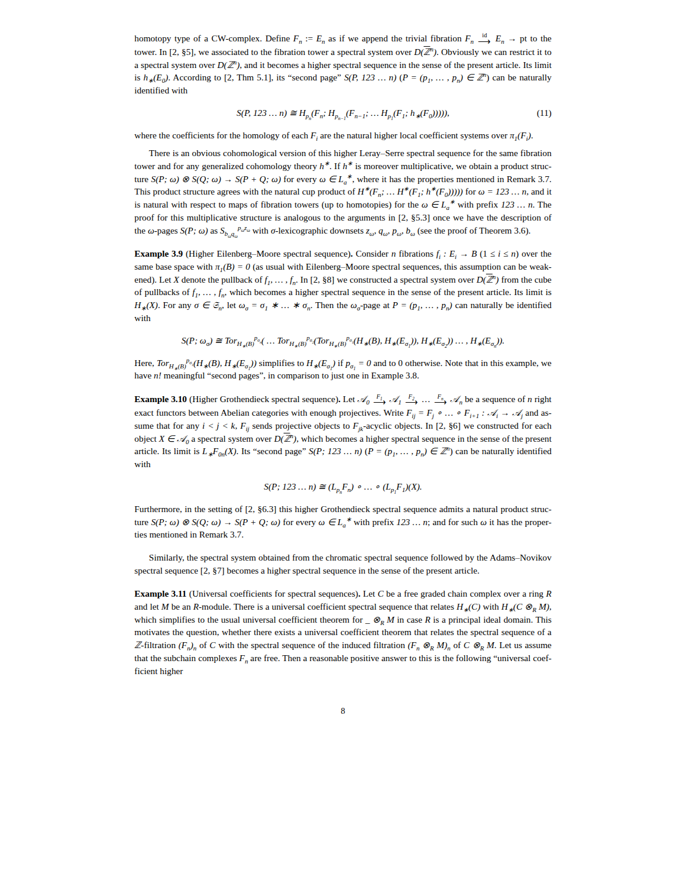homotopy type of a CW-complex. Define Fn := En as if we append the trivial fibration Fn id⟶ En → pt to the tower. In [2, §5], we associated to the fibration tower a spectral system over D(ℤn). Obviously we can restrict it to a spectral system over D(ℤn), and it becomes a higher spectral sequence in the sense of the present article. Its limit is h∗(E0). According to [2, Thm 5.1], its “second page” S(P, 123 … n) (P = (p1, … , pn) ∈ ℤn) can be naturally identified with
S(P, 123 … n) ≅ Hpn(Fn; Hpn−1(Fn−1; … Hp1(F1; h∗(F0))))), (11)
where the coefficients for the homology of each Fi are the natural higher local coefficient systems over π1(Fi).
There is an obvious cohomological version of this higher Leray–Serre spectral sequence for the same fibration tower and for any generalized cohomology theory h∗. If h∗ is moreover multiplicative, we obtain a product structure S(P; ω) ⊗ S(Q; ω) → S(P + Q; ω) for every ω ∈ La∗, where it has the properties mentioned in Remark 3.7. This product structure agrees with the natural cup product of H∗(Fn; … H∗(F1; h∗(F0))))) for ω = 123 … n, and it is natural with respect to maps of fibration towers (up to homotopies) for the ω ∈ La∗ with prefix 123 … n. The proof for this multiplicative structure is analogous to the arguments in [2, §5.3] once we have the description of the ω-pages S(P; ω) as Sbωqωpωzω with σ-lexicographic downsets zω, qω, pω, bω (see the proof of Theorem 3.6).
Example 3.9 (Higher Eilenberg–Moore spectral sequence). Consider n fibrations fi : Ei → B (1 ≤ i ≤ n) over the same base space with π1(B) = 0 (as usual with Eilenberg–Moore spectral sequences, this assumption can be weakened). Let X denote the pullback of f1, … , fn. In [2, §8] we constructed a spectral system over D(ℤn) from the cube of pullbacks of f1, … , fn, which becomes a higher spectral sequence in the sense of the present article. Its limit is H∗(X). For any σ ∈ 𝔖n, let ωσ = σ1 ∗ … ∗ σn. Then the ωσ-page at P = (p1, … , pn) can naturally be identified with
S(P; ωσ) ≅ TorH∗(B)pσn( … TorH∗(B)pσ2(TorH∗(B)pσ1(H∗(B), H∗(Eσ1)), H∗(Eσ2)) … , H∗(Eσn)).
Here, TorH∗(B)pσ1(H∗(B), H∗(Eσ1)) simplifies to H∗(Eσ1) if pσ1 = 0 and to 0 otherwise. Note that in this example, we have n! meaningful “second pages”, in comparison to just one in Example 3.8.
Example 3.10 (Higher Grothendieck spectral sequence). Let 𝒜0 F1⟶ 𝒜1 F2⟶ … Fn⟶ 𝒜n be a sequence of n right exact functors between Abelian categories with enough projectives. Write Fij = Fj ∘ … ∘ Fi+1 : 𝒜i → 𝒜j and assume that for any i < j < k, Fij sends projective objects to Fjk-acyclic objects. In [2, §6] we constructed for each object X ∈ 𝒜0 a spectral system over D(ℤn), which becomes a higher spectral sequence in the sense of the present article. Its limit is L∗F0n(X). Its “second page” S(P; 123 … n) (P = (p1, … , pn) ∈ ℤn) can be naturally identified with
S(P; 123 … n) ≅ (LpnFn) ∘ … ∘ (Lp1F1)(X).
Furthermore, in the setting of [2, §6.3] this higher Grothendieck spectral sequence admits a natural product structure S(P; ω) ⊗ S(Q; ω) → S(P + Q; ω) for every ω ∈ La∗ with prefix 123 … n; and for such ω it has the properties mentioned in Remark 3.7.
Similarly, the spectral system obtained from the chromatic spectral sequence followed by the Adams–Novikov spectral sequence [2, §7] becomes a higher spectral sequence in the sense of the present article.
Example 3.11 (Universal coefficients for spectral sequences). Let C be a free graded chain complex over a ring R and let M be an R-module. There is a universal coefficient spectral sequence that relates H∗(C) with H∗(C ⊗R M), which simplifies to the usual universal coefficient theorem for _ ⊗R M in case R is a principal ideal domain. This motivates the question, whether there exists a universal coefficient theorem that relates the spectral sequence of a ℤ-filtration (Fn)n of C with the spectral sequence of the induced filtration (Fn ⊗R M)n of C ⊗R M. Let us assume that the subchain complexes Fn are free. Then a reasonable positive answer to this is the following “universal coefficient higher
8